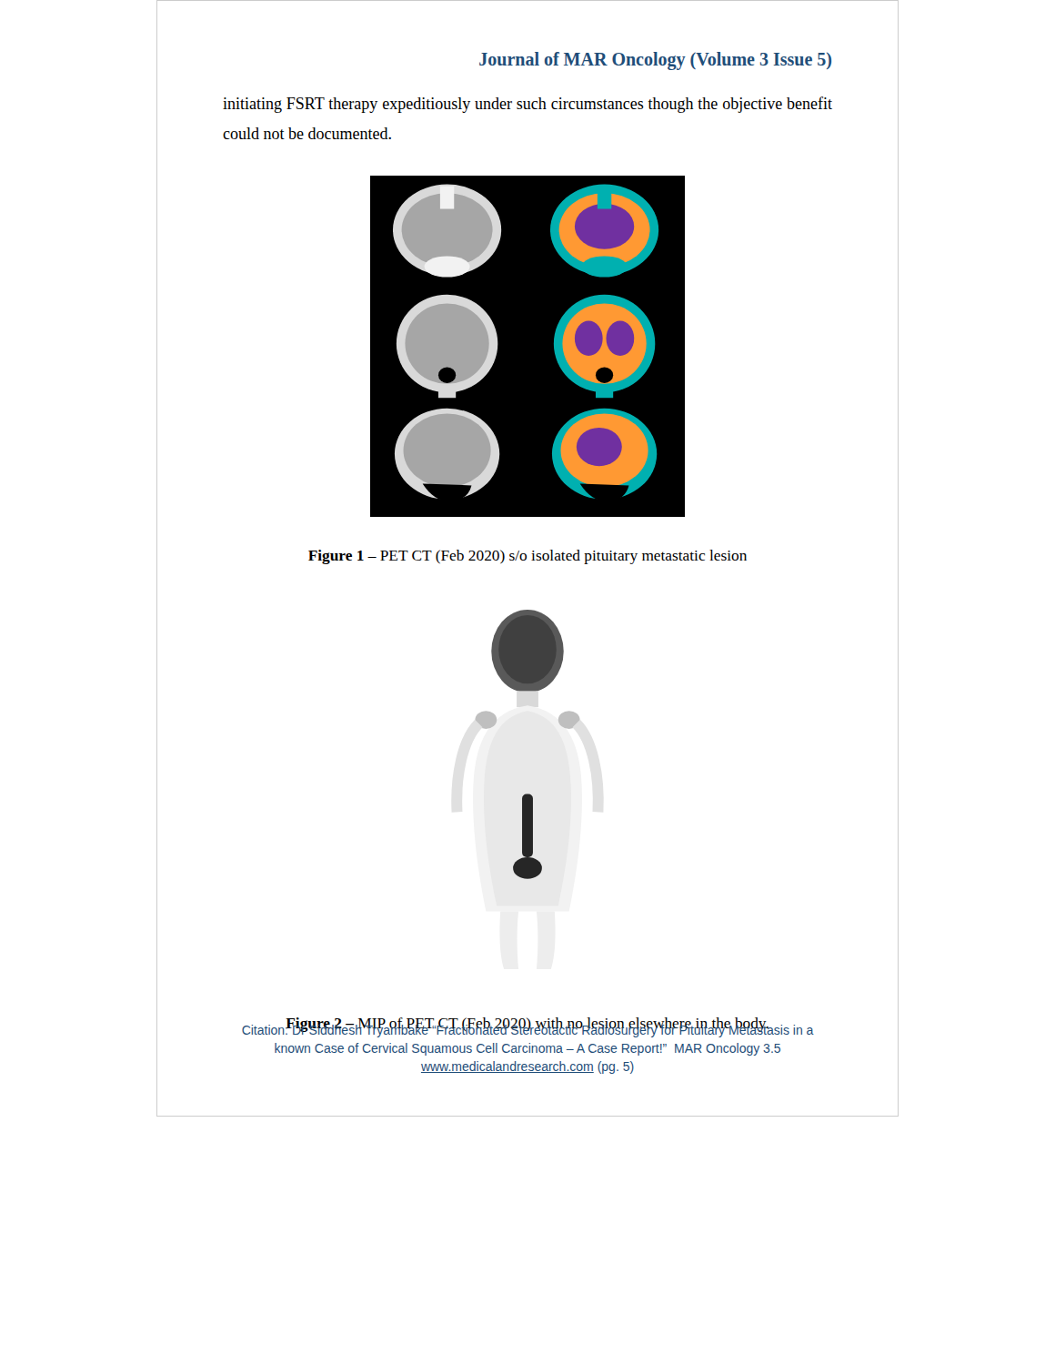Journal of MAR Oncology (Volume 3 Issue 5)
initiating FSRT therapy expeditiously under such circumstances though the objective benefit could not be documented.
Figure 1 – PET CT (Feb 2020) s/o isolated pituitary metastatic lesion
Figure 2 – MIP of PET CT (Feb 2020) with no lesion elsewhere in the body.
Citation: Dr Siddhesh Tryambake “Fractionated Stereotactic Radiosurgery for Pituitary Metastasis in a known Case of Cervical Squamous Cell Carcinoma – A Case Report!” MAR Oncology 3.5
www.medicalandresearch.com (pg. 5)